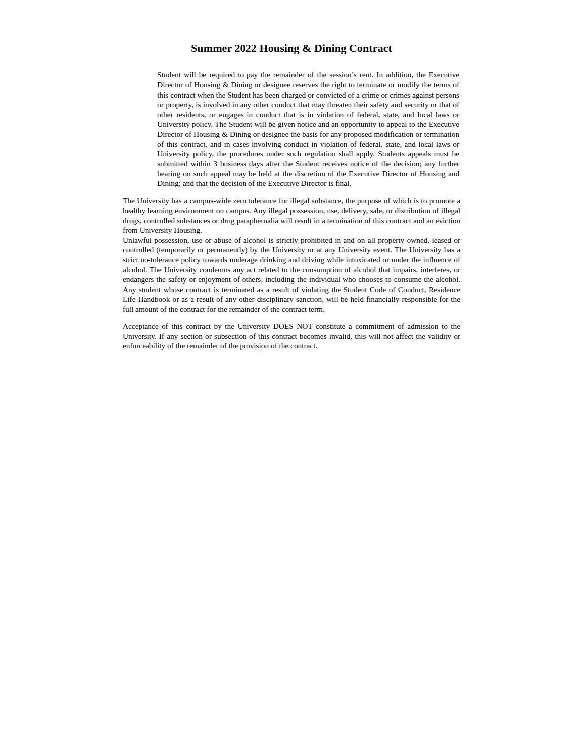Summer 2022 Housing & Dining Contract
Student will be required to pay the remainder of the session’s rent. In addition, the Executive Director of Housing & Dining or designee reserves the right to terminate or modify the terms of this contract when the Student has been charged or convicted of a crime or crimes against persons or property, is involved in any other conduct that may threaten their safety and security or that of other residents, or engages in conduct that is in violation of federal, state, and local laws or University policy. The Student will be given notice and an opportunity to appeal to the Executive Director of Housing & Dining or designee the basis for any proposed modification or termination of this contract, and in cases involving conduct in violation of federal, state, and local laws or University policy, the procedures under such regulation shall apply. Students appeals must be submitted within 3 business days after the Student receives notice of the decision; any further hearing on such appeal may be held at the discretion of the Executive Director of Housing and Dining; and that the decision of the Executive Director is final.
The University has a campus-wide zero tolerance for illegal substance, the purpose of which is to promote a healthy learning environment on campus. Any illegal possession, use, delivery, sale, or distribution of illegal drugs, controlled substances or drug paraphernalia will result in a termination of this contract and an eviction from University Housing.
Unlawful possession, use or abuse of alcohol is strictly prohibited in and on all property owned, leased or controlled (temporarily or permanently) by the University or at any University event. The University has a strict no-tolerance policy towards underage drinking and driving while intoxicated or under the influence of alcohol. The University condemns any act related to the consumption of alcohol that impairs, interferes, or endangers the safety or enjoyment of others, including the individual who chooses to consume the alcohol. Any student whose contract is terminated as a result of violating the Student Code of Conduct, Residence Life Handbook or as a result of any other disciplinary sanction, will be held financially responsible for the full amount of the contract for the remainder of the contract term.
Acceptance of this contract by the University DOES NOT constitute a commitment of admission to the University. If any section or subsection of this contract becomes invalid, this will not affect the validity or enforceability of the remainder of the provision of the contract.